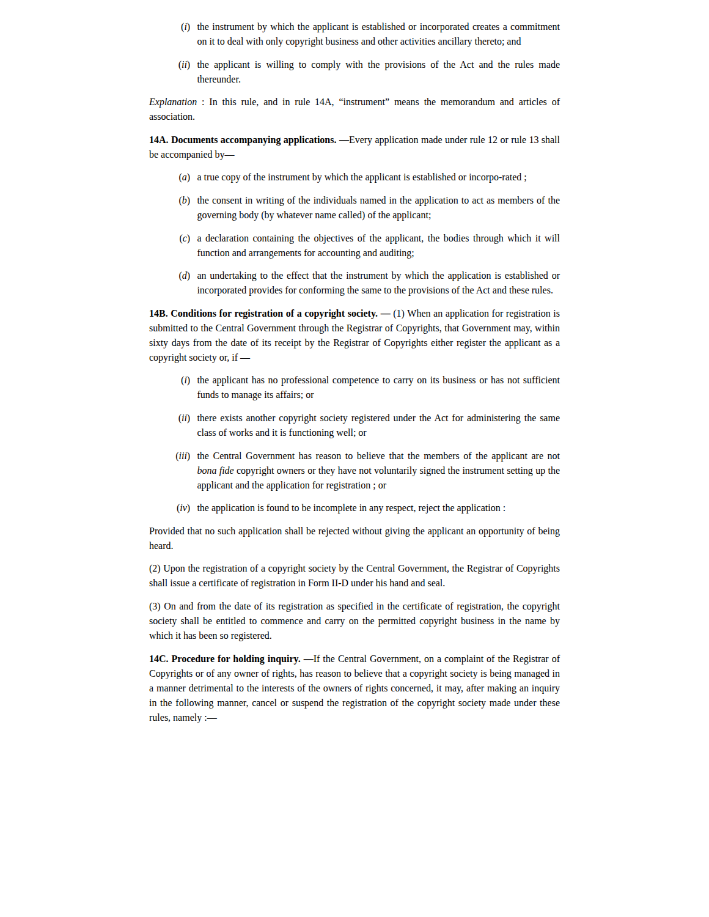(i) the instrument by which the applicant is established or incorporated creates a commitment on it to deal with only copyright business and other activities ancillary thereto; and
(ii) the applicant is willing to comply with the provisions of the Act and the rules made thereunder.
Explanation : In this rule, and in rule 14A, “instrument” means the memorandum and articles of association.
14A. Documents accompanying applications. —Every application made under rule 12 or rule 13 shall be accompanied by—
(a) a true copy of the instrument by which the applicant is established or incorpo-rated ;
(b) the consent in writing of the individuals named in the application to act as members of the governing body (by whatever name called) of the applicant;
(c) a declaration containing the objectives of the applicant, the bodies through which it will function and arrangements for accounting and auditing;
(d) an undertaking to the effect that the instrument by which the application is established or incorporated provides for conforming the same to the provisions of the Act and these rules.
14B. Conditions for registration of a copyright society. — (1) When an application for registration is submitted to the Central Government through the Registrar of Copyrights, that Government may, within sixty days from the date of its receipt by the Registrar of Copyrights either register the applicant as a copyright society or, if —
(i) the applicant has no professional competence to carry on its business or has not sufficient funds to manage its affairs; or
(ii) there exists another copyright society registered under the Act for administering the same class of works and it is functioning well; or
(iii) the Central Government has reason to believe that the members of the applicant are not bona fide copyright owners or they have not voluntarily signed the instrument setting up the applicant and the application for registration ; or
(iv) the application is found to be incomplete in any respect, reject the application :
Provided that no such application shall be rejected without giving the applicant an opportunity of being heard.
(2) Upon the registration of a copyright society by the Central Government, the Registrar of Copyrights shall issue a certificate of registration in Form II-D under his hand and seal.
(3) On and from the date of its registration as specified in the certificate of registration, the copyright society shall be entitled to commence and carry on the permitted copyright business in the name by which it has been so registered.
14C. Procedure for holding inquiry. —If the Central Government, on a complaint of the Registrar of Copyrights or of any owner of rights, has reason to believe that a copyright society is being managed in a manner detrimental to the interests of the owners of rights concerned, it may, after making an inquiry in the following manner, cancel or suspend the registration of the copyright society made under these rules, namely :—